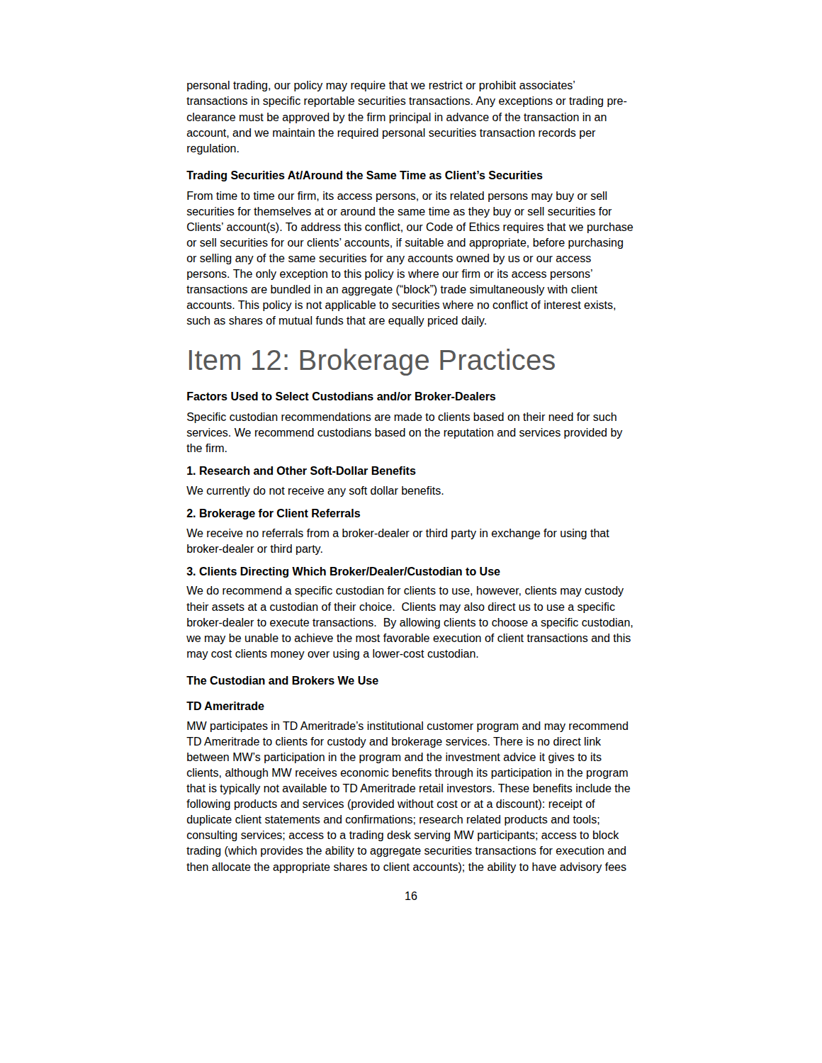personal trading, our policy may require that we restrict or prohibit associates’ transactions in specific reportable securities transactions. Any exceptions or trading pre-clearance must be approved by the firm principal in advance of the transaction in an account, and we maintain the required personal securities transaction records per regulation.
Trading Securities At/Around the Same Time as Client’s Securities
From time to time our firm, its access persons, or its related persons may buy or sell securities for themselves at or around the same time as they buy or sell securities for Clients’ account(s). To address this conflict, our Code of Ethics requires that we purchase or sell securities for our clients’ accounts, if suitable and appropriate, before purchasing or selling any of the same securities for any accounts owned by us or our access persons. The only exception to this policy is where our firm or its access persons’ transactions are bundled in an aggregate (“block”) trade simultaneously with client accounts. This policy is not applicable to securities where no conflict of interest exists, such as shares of mutual funds that are equally priced daily.
Item 12: Brokerage Practices
Factors Used to Select Custodians and/or Broker-Dealers
Specific custodian recommendations are made to clients based on their need for such services. We recommend custodians based on the reputation and services provided by the firm.
1. Research and Other Soft-Dollar Benefits
We currently do not receive any soft dollar benefits.
2. Brokerage for Client Referrals
We receive no referrals from a broker-dealer or third party in exchange for using that broker-dealer or third party.
3. Clients Directing Which Broker/Dealer/Custodian to Use
We do recommend a specific custodian for clients to use, however, clients may custody their assets at a custodian of their choice. Clients may also direct us to use a specific broker-dealer to execute transactions. By allowing clients to choose a specific custodian, we may be unable to achieve the most favorable execution of client transactions and this may cost clients money over using a lower-cost custodian.
The Custodian and Brokers We Use
TD Ameritrade
MW participates in TD Ameritrade’s institutional customer program and may recommend TD Ameritrade to clients for custody and brokerage services. There is no direct link between MW’s participation in the program and the investment advice it gives to its clients, although MW receives economic benefits through its participation in the program that is typically not available to TD Ameritrade retail investors. These benefits include the following products and services (provided without cost or at a discount): receipt of duplicate client statements and confirmations; research related products and tools; consulting services; access to a trading desk serving MW participants; access to block trading (which provides the ability to aggregate securities transactions for execution and then allocate the appropriate shares to client accounts); the ability to have advisory fees
16